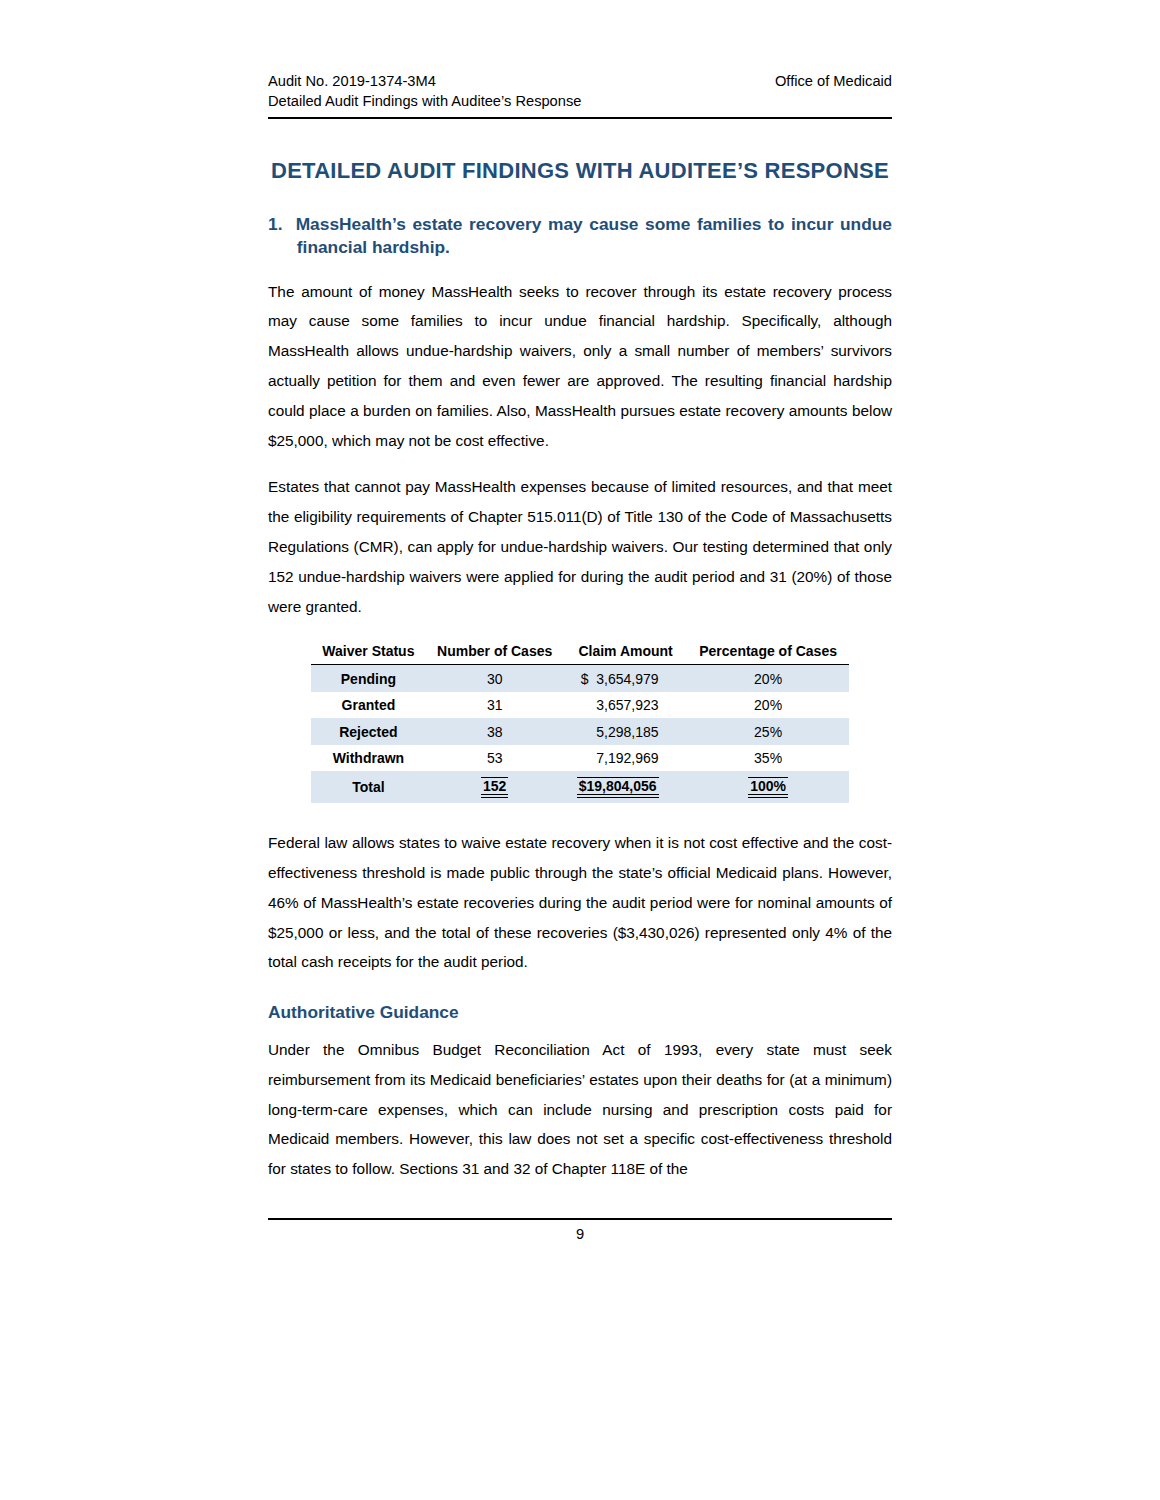Audit No. 2019-1374-3M4
Office of Medicaid
Detailed Audit Findings with Auditee’s Response
DETAILED AUDIT FINDINGS WITH AUDITEE’S RESPONSE
1. MassHealth’s estate recovery may cause some families to incur undue financial hardship.
The amount of money MassHealth seeks to recover through its estate recovery process may cause some families to incur undue financial hardship. Specifically, although MassHealth allows undue-hardship waivers, only a small number of members’ survivors actually petition for them and even fewer are approved. The resulting financial hardship could place a burden on families. Also, MassHealth pursues estate recovery amounts below $25,000, which may not be cost effective.
Estates that cannot pay MassHealth expenses because of limited resources, and that meet the eligibility requirements of Chapter 515.011(D) of Title 130 of the Code of Massachusetts Regulations (CMR), can apply for undue-hardship waivers. Our testing determined that only 152 undue-hardship waivers were applied for during the audit period and 31 (20%) of those were granted.
| Waiver Status | Number of Cases | Claim Amount | Percentage of Cases |
| --- | --- | --- | --- |
| Pending | 30 | $ 3,654,979 | 20% |
| Granted | 31 | 3,657,923 | 20% |
| Rejected | 38 | 5,298,185 | 25% |
| Withdrawn | 53 | 7,192,969 | 35% |
| Total | 152 | $19,804,056 | 100% |
Federal law allows states to waive estate recovery when it is not cost effective and the cost-effectiveness threshold is made public through the state’s official Medicaid plans. However, 46% of MassHealth’s estate recoveries during the audit period were for nominal amounts of $25,000 or less, and the total of these recoveries ($3,430,026) represented only 4% of the total cash receipts for the audit period.
Authoritative Guidance
Under the Omnibus Budget Reconciliation Act of 1993, every state must seek reimbursement from its Medicaid beneficiaries’ estates upon their deaths for (at a minimum) long-term-care expenses, which can include nursing and prescription costs paid for Medicaid members. However, this law does not set a specific cost-effectiveness threshold for states to follow. Sections 31 and 32 of Chapter 118E of the
9